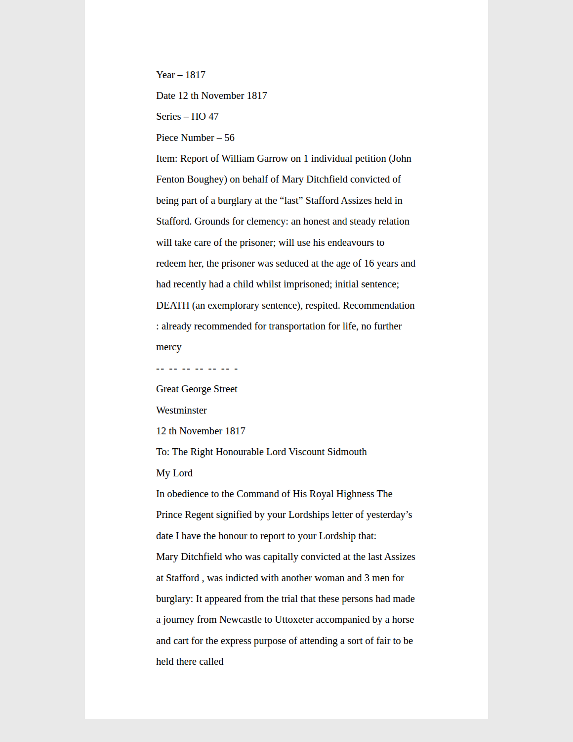Year – 1817
Date 12 th November 1817
Series – HO 47
Piece Number – 56
Item: Report of William Garrow on 1 individual petition (John Fenton Boughey) on behalf of Mary Ditchfield convicted of being part of a burglary at the “last” Stafford Assizes held in Stafford. Grounds for clemency: an honest and steady relation will take care of the prisoner; will use his endeavours to redeem her, the prisoner was seduced at the age of 16 years and had recently had a child whilst imprisoned; initial sentence; DEATH (an exemplorary sentence), respited. Recommendation : already recommended for transportation for life, no further mercy
-- -- -- -- -- -- -
Great George Street
Westminster
12 th November 1817
To: The Right Honourable Lord Viscount Sidmouth
My Lord
In obedience to the Command of His Royal Highness The Prince Regent signified by your Lordships letter of yesterday’s date I have the honour to report to your Lordship that:
Mary Ditchfield who was capitally convicted at the last Assizes at Stafford , was indicted with another woman and 3 men for burglary: It appeared from the trial that these persons had made a journey from Newcastle to Uttoxeter accompanied by a horse and cart for the express purpose of attending a sort of fair to be held there called